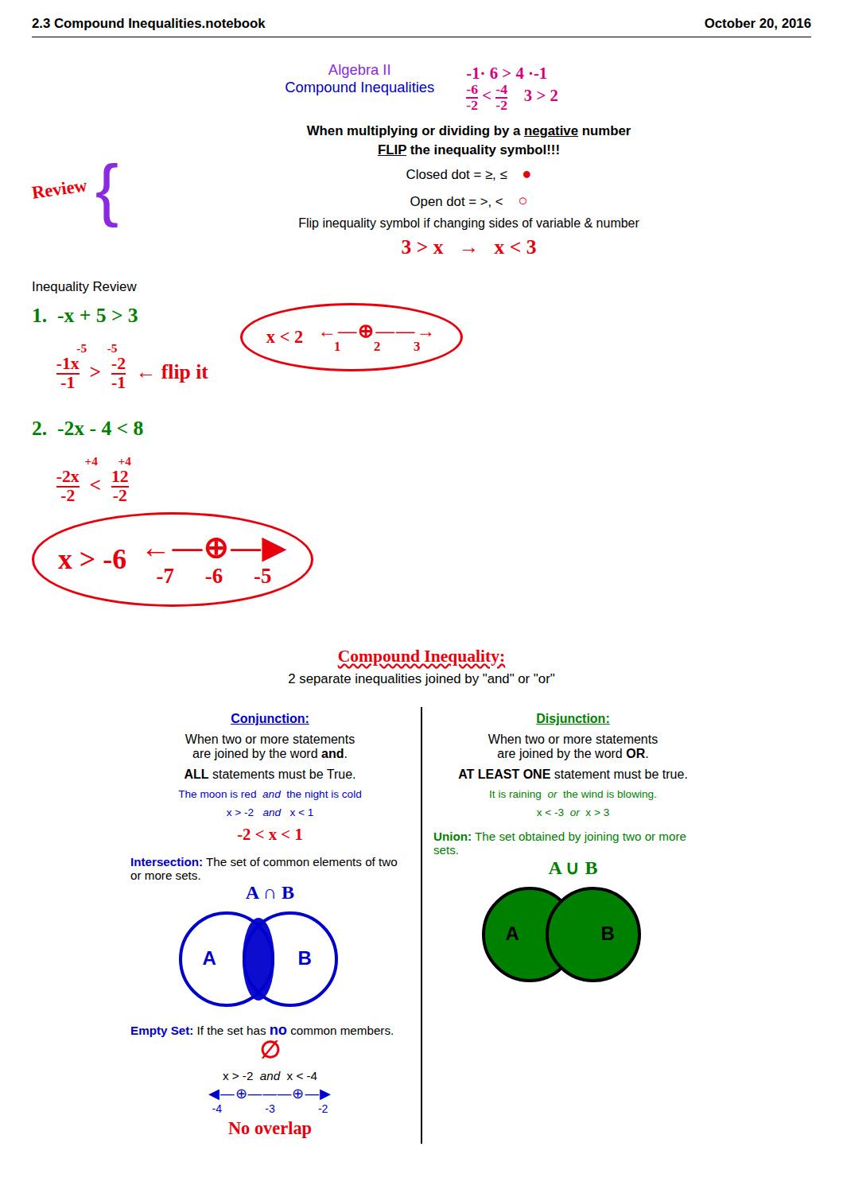2.3 Compound Inequalities.notebook October 20, 2016
Algebra II
Compound Inequalities
-1· 6 > 4 ·-1
-6-2 < -4-2 3 > 2
Review
{
When multiplying or dividing by a negative number
FLIP the inequality symbol!!!
Closed dot = ≥, ≤ ●
Open dot = >, < ○
Flip inequality symbol if changing sides of variable & number
3 > x → x < 3
Inequality Review
1. -x + 5 > 3
-5 -5
-1x-1 > -2-1 ← flip it
x < 2 ←—⊕——→ 123
2. -2x - 4 < 8
+4 +4
-2x-2 < 12-2
x > -6 ←—⊕—▶ -7-6-5
Compound Inequality:
2 separate inequalities joined by "and" or "or"
| Conjunction: When two or more statements are joined by the word and . ALL statements must be True. The moon is red and the night is cold x > -2 and x < 1 -2 < x < 1 Intersection: The set of common elements of two or more sets. A ∩ B A B Empty Set: If the set has no common members. ∅ x > -2 and x < -4 ◀—⊕———⊕—▶ -4 -3 -2 No overlap | Disjunction: When two or more statements are joined by the word OR . AT LEAST ONE statement must be true. It is raining or the wind is blowing. x < -3 or x > 3 Union: The set obtained by joining two or more sets. A ∪ B A B |